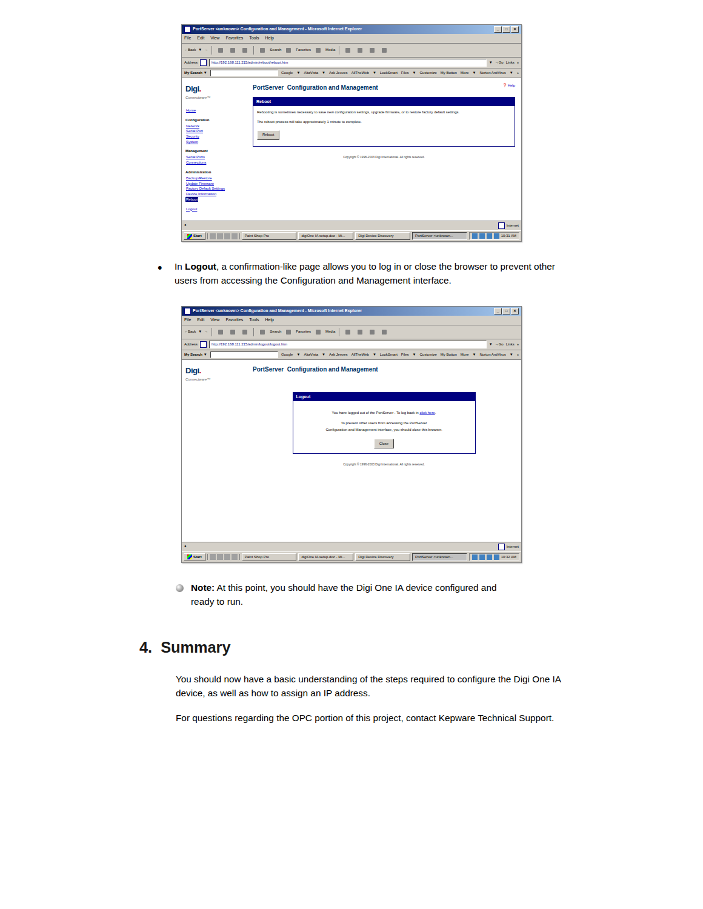PortServer <unknown> Configuration and Management - Microsoft Internet Explorer
_□✕
File Edit View Favorites Tools Help
←Back▼ → Search Favorites Media
Address http://192.168.111.215/admin/reboot/reboot.htm ▼ →Go Links »
My Search ▼ Google▼ AltaVista▼ Ask Jeeves AllTheWeb▼ LookSmart Files▼ Customize My Button More▼ Norton AntiVirus ▼ »
Digi.
Connectware™
Home
Configuration
Network
Serial Port
Security
System
Management
Serial Ports
Connections
Administration
Backup/Restore
Update Firmware
Factory Default Settings
Device Information
Reboot
Logout
❓ Help
PortServer Configuration and Management
Reboot
Rebooting is sometimes necessary to save new configuration settings, upgrade firmware, or to restore factory default settings.
The reboot process will take approximately 1 minute to complete.
Reboot
Copyright © 1996-2003 Digi International. All rights reserved.
● Internet
Start
Paint Shop Pro
digiOne IA setup.doc - Mi...
Digi Device Discovery
PortServer <unknown...
10:31 AM
In Logout, a confirmation-like page allows you to log in or close the browser to prevent other users from accessing the Configuration and Management interface.
PortServer <unknown> Configuration and Management - Microsoft Internet Explorer
_□✕
File Edit View Favorites Tools Help
←Back▼ → Search Favorites Media
Address http://192.168.111.215/admin/logout/logout.htm ▼ →Go Links »
My Search ▼ Google▼ AltaVista▼ Ask Jeeves AllTheWeb▼ LookSmart Files▼ Customize My Button More▼ Norton AntiVirus ▼ »
Digi.
Connectware™
PortServer Configuration and Management
Logout
You have logged out of the PortServer . To log back in click here.
To prevent other users from accessing the PortServer
Configuration and Management interface, you should close this browser.
Close
Copyright © 1996-2003 Digi International. All rights reserved.
● Internet
Start
Paint Shop Pro
digiOne IA setup.doc - Mi...
Digi Device Discovery
PortServer <unknown...
10:32 AM
Note: At this point, you should have the Digi One IA device configured and ready to run.
4. Summary
You should now have a basic understanding of the steps required to configure the Digi One IA device, as well as how to assign an IP address.
For questions regarding the OPC portion of this project, contact Kepware Technical Support.